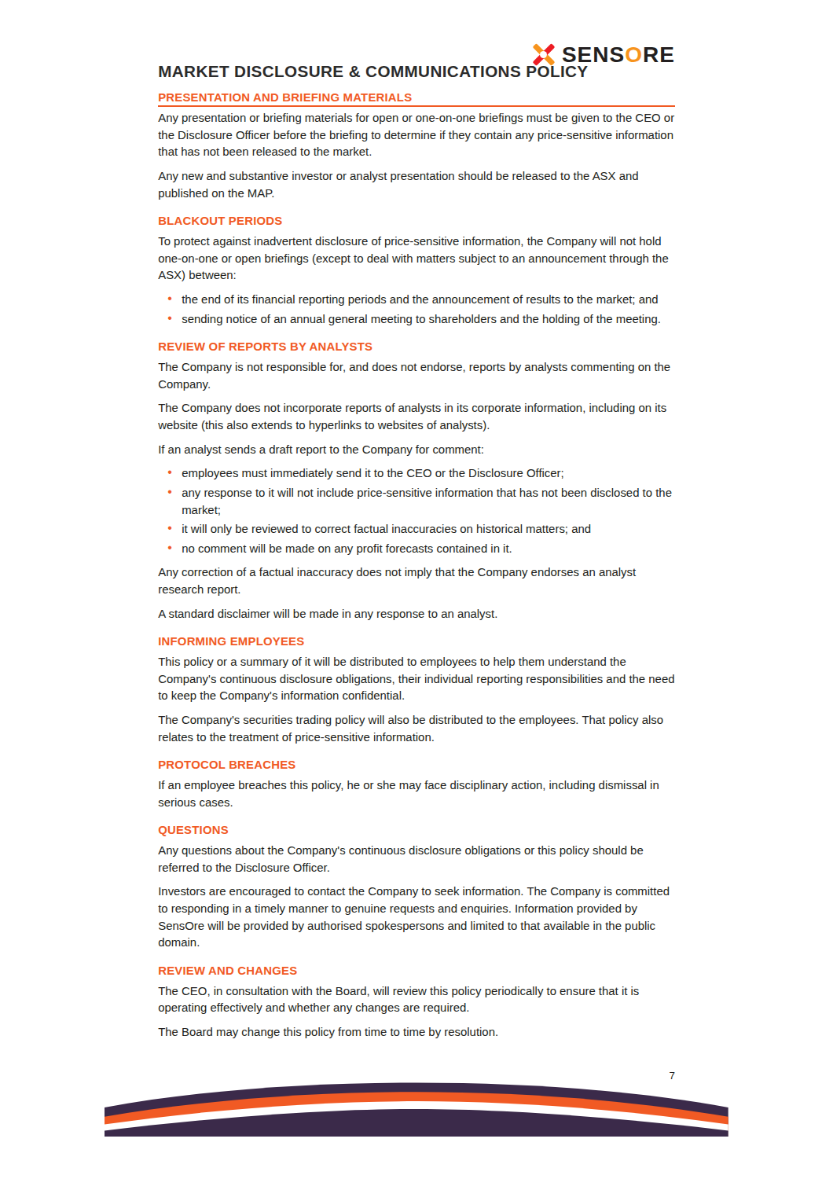Market Disclosure & Communications Policy
SENSORE
Presentation and Briefing Materials
Any presentation or briefing materials for open or one-on-one briefings must be given to the CEO or the Disclosure Officer before the briefing to determine if they contain any price-sensitive information that has not been released to the market.
Any new and substantive investor or analyst presentation should be released to the ASX and published on the MAP.
Blackout Periods
To protect against inadvertent disclosure of price-sensitive information, the Company will not hold one-on-one or open briefings (except to deal with matters subject to an announcement through the ASX) between:
the end of its financial reporting periods and the announcement of results to the market; and
sending notice of an annual general meeting to shareholders and the holding of the meeting.
Review of Reports by Analysts
The Company is not responsible for, and does not endorse, reports by analysts commenting on the Company.
The Company does not incorporate reports of analysts in its corporate information, including on its website (this also extends to hyperlinks to websites of analysts).
If an analyst sends a draft report to the Company for comment:
employees must immediately send it to the CEO or the Disclosure Officer;
any response to it will not include price-sensitive information that has not been disclosed to the market;
it will only be reviewed to correct factual inaccuracies on historical matters; and
no comment will be made on any profit forecasts contained in it.
Any correction of a factual inaccuracy does not imply that the Company endorses an analyst research report.
A standard disclaimer will be made in any response to an analyst.
Informing Employees
This policy or a summary of it will be distributed to employees to help them understand the Company's continuous disclosure obligations, their individual reporting responsibilities and the need to keep the Company's information confidential.
The Company's securities trading policy will also be distributed to the employees. That policy also relates to the treatment of price-sensitive information.
Protocol Breaches
If an employee breaches this policy, he or she may face disciplinary action, including dismissal in serious cases.
Questions
Any questions about the Company's continuous disclosure obligations or this policy should be referred to the Disclosure Officer.
Investors are encouraged to contact the Company to seek information. The Company is committed to responding in a timely manner to genuine requests and enquiries. Information provided by SensOre will be provided by authorised spokespersons and limited to that available in the public domain.
Review and Changes
The CEO, in consultation with the Board, will review this policy periodically to ensure that it is operating effectively and whether any changes are required.
The Board may change this policy from time to time by resolution.
7